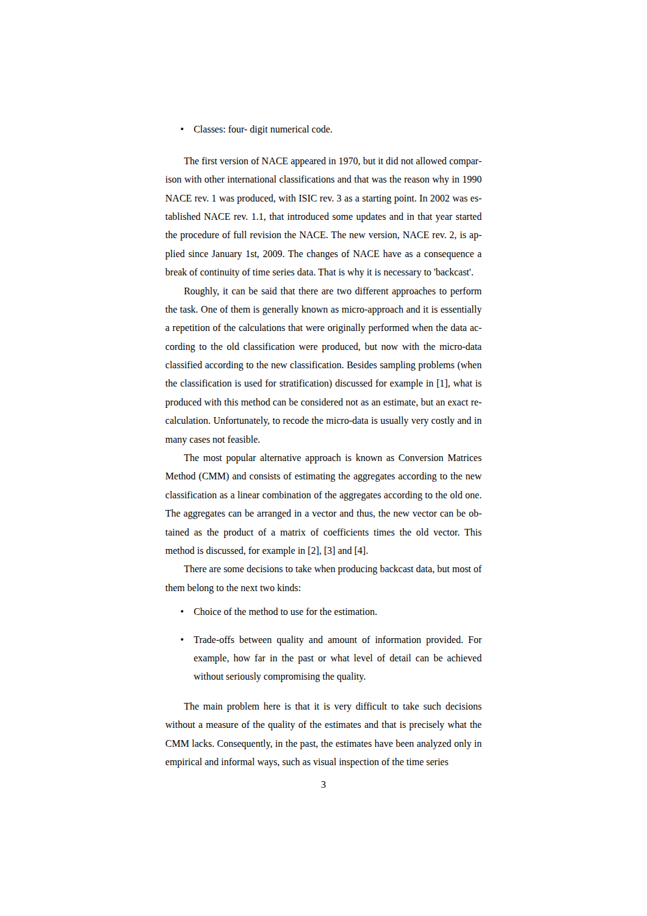Classes: four- digit numerical code.
The first version of NACE appeared in 1970, but it did not allowed comparison with other international classifications and that was the reason why in 1990 NACE rev. 1 was produced, with ISIC rev. 3 as a starting point. In 2002 was established NACE rev. 1.1, that introduced some updates and in that year started the procedure of full revision the NACE. The new version, NACE rev. 2, is applied since January 1st, 2009. The changes of NACE have as a consequence a break of continuity of time series data. That is why it is necessary to 'backcast'.
Roughly, it can be said that there are two different approaches to perform the task. One of them is generally known as micro-approach and it is essentially a repetition of the calculations that were originally performed when the data according to the old classification were produced, but now with the micro-data classified according to the new classification. Besides sampling problems (when the classification is used for stratification) discussed for example in [1], what is produced with this method can be considered not as an estimate, but an exact recalculation. Unfortunately, to recode the micro-data is usually very costly and in many cases not feasible.
The most popular alternative approach is known as Conversion Matrices Method (CMM) and consists of estimating the aggregates according to the new classification as a linear combination of the aggregates according to the old one. The aggregates can be arranged in a vector and thus, the new vector can be obtained as the product of a matrix of coefficients times the old vector. This method is discussed, for example in [2], [3] and [4].
There are some decisions to take when producing backcast data, but most of them belong to the next two kinds:
Choice of the method to use for the estimation.
Trade-offs between quality and amount of information provided. For example, how far in the past or what level of detail can be achieved without seriously compromising the quality.
The main problem here is that it is very difficult to take such decisions without a measure of the quality of the estimates and that is precisely what the CMM lacks. Consequently, in the past, the estimates have been analyzed only in empirical and informal ways, such as visual inspection of the time series
3